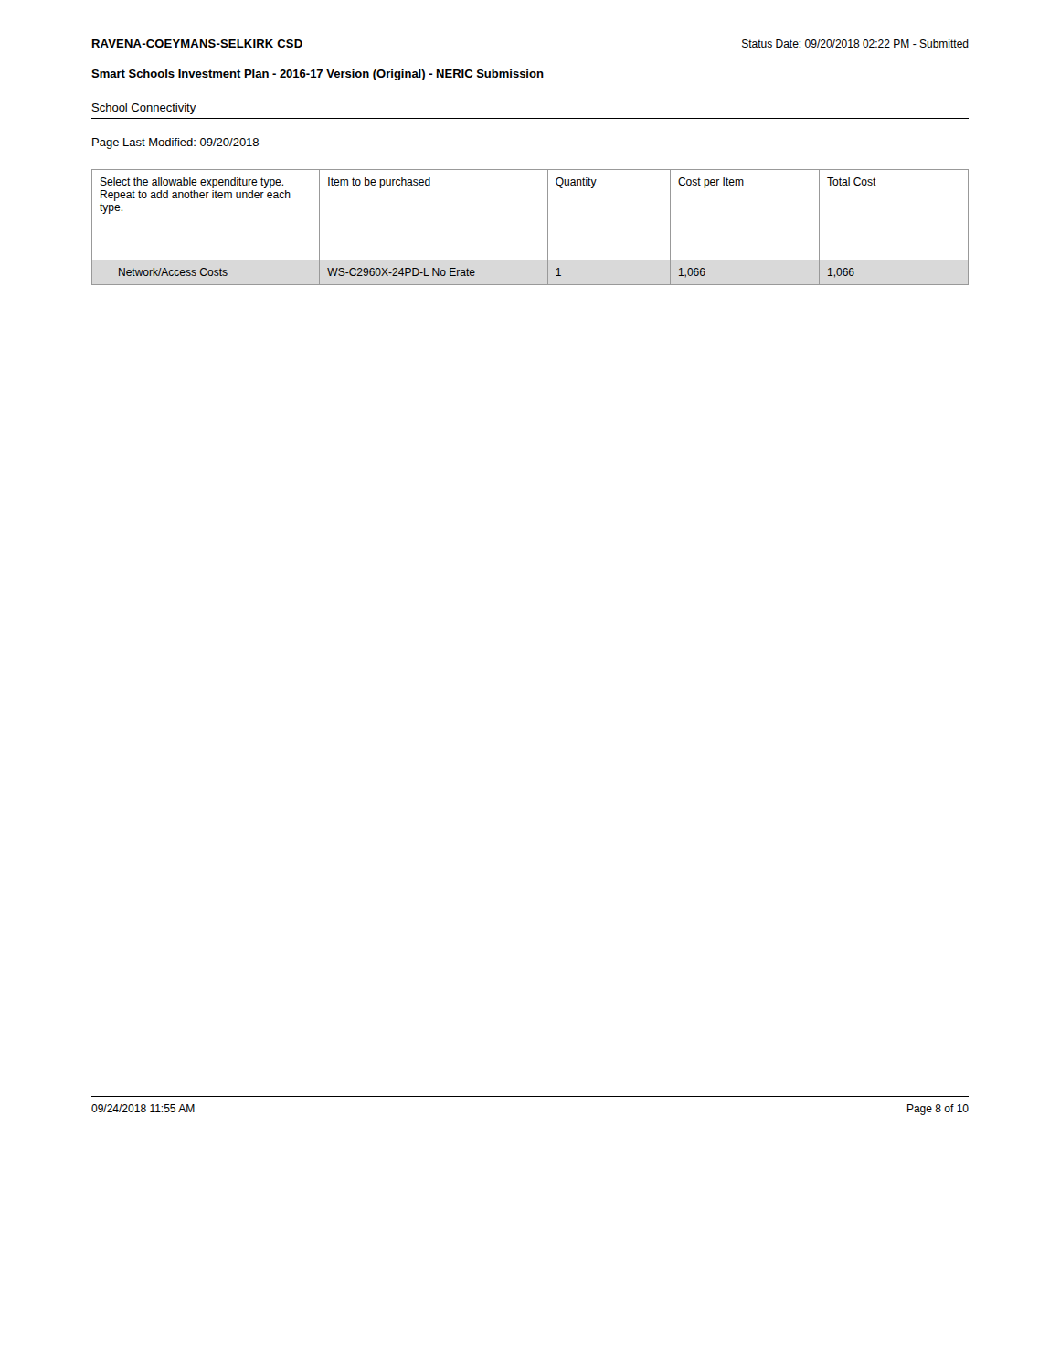RAVENA-COEYMANS-SELKIRK CSD
Status Date: 09/20/2018 02:22 PM - Submitted
Smart Schools Investment Plan - 2016-17 Version (Original) - NERIC Submission
School Connectivity
Page Last Modified: 09/20/2018
| Select the allowable expenditure type. Repeat to add another item under each type. | Item to be purchased | Quantity | Cost per Item | Total Cost |
| --- | --- | --- | --- | --- |
| Network/Access Costs | WS-C2960X-24PD-L No Erate | 1 | 1,066 | 1,066 |
09/24/2018 11:55 AM
Page 8 of 10